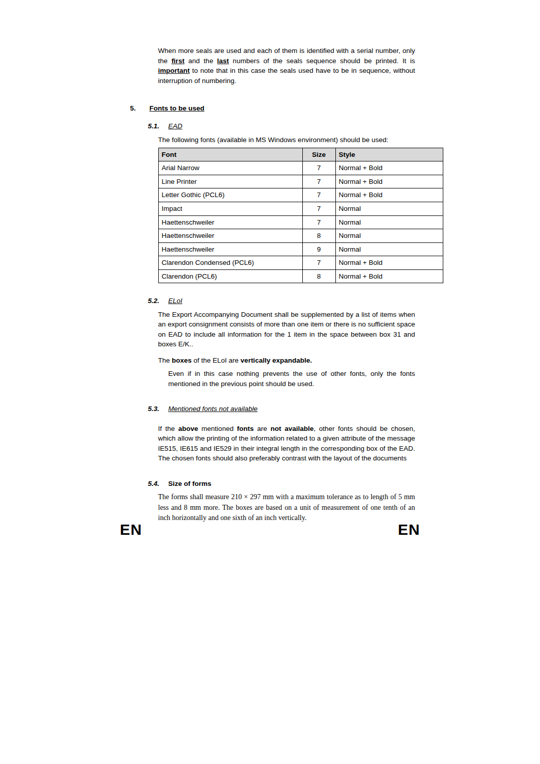When more seals are used and each of them is identified with a serial number, only the first and the last numbers of the seals sequence should be printed. It is important to note that in this case the seals used have to be in sequence, without interruption of numbering.
5. Fonts to be used
5.1. EAD
The following fonts (available in MS Windows environment) should be used:
| Font | Size | Style |
| --- | --- | --- |
| Arial Narrow | 7 | Normal + Bold |
| Line Printer | 7 | Normal + Bold |
| Letter Gothic (PCL6) | 7 | Normal + Bold |
| Impact | 7 | Normal |
| Haettenschweiler | 7 | Normal |
| Haettenschweiler | 8 | Normal |
| Haettenschweiler | 9 | Normal |
| Clarendon Condensed (PCL6) | 7 | Normal + Bold |
| Clarendon (PCL6) | 8 | Normal + Bold |
5.2. ELoI
The Export Accompanying Document shall be supplemented by a list of items when an export consignment consists of more than one item or there is no sufficient space on EAD to include all information for the 1 item in the space between box 31 and boxes E/K..
The boxes of the ELoI are vertically expandable.
Even if in this case nothing prevents the use of other fonts, only the fonts mentioned in the previous point should be used.
5.3. Mentioned fonts not available
If the above mentioned fonts are not available, other fonts should be chosen, which allow the printing of the information related to a given attribute of the message IE515, IE615 and IE529 in their integral length in the corresponding box of the EAD. The chosen fonts should also preferably contrast with the layout of the documents
5.4. Size of forms
The forms shall measure 210 × 297 mm with a maximum tolerance as to length of 5 mm less and 8 mm more. The boxes are based on a unit of measurement of one tenth of an inch horizontally and one sixth of an inch vertically.
EN EN